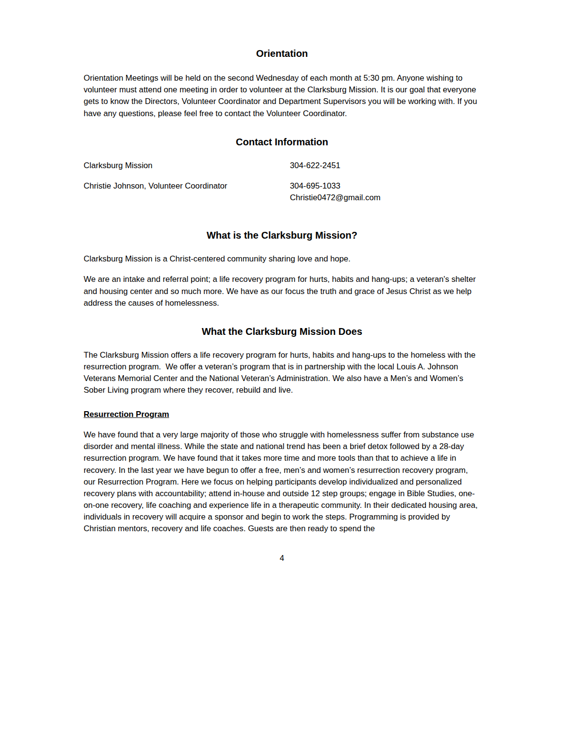Orientation
Orientation Meetings will be held on the second Wednesday of each month at 5:30 pm. Anyone wishing to volunteer must attend one meeting in order to volunteer at the Clarksburg Mission. It is our goal that everyone gets to know the Directors, Volunteer Coordinator and Department Supervisors you will be working with. If you have any questions, please feel free to contact the Volunteer Coordinator.
Contact Information
| Clarksburg Mission | 304-622-2451 |
| Christie Johnson, Volunteer Coordinator | 304-695-1033 Christie0472@gmail.com |
What is the Clarksburg Mission?
Clarksburg Mission is a Christ-centered community sharing love and hope.
We are an intake and referral point; a life recovery program for hurts, habits and hang-ups; a veteran's shelter and housing center and so much more. We have as our focus the truth and grace of Jesus Christ as we help address the causes of homelessness.
What the Clarksburg Mission Does
The Clarksburg Mission offers a life recovery program for hurts, habits and hang-ups to the homeless with the resurrection program. We offer a veteran’s program that is in partnership with the local Louis A. Johnson Veterans Memorial Center and the National Veteran’s Administration. We also have a Men’s and Women’s Sober Living program where they recover, rebuild and live.
Resurrection Program
We have found that a very large majority of those who struggle with homelessness suffer from substance use disorder and mental illness. While the state and national trend has been a brief detox followed by a 28-day resurrection program. We have found that it takes more time and more tools than that to achieve a life in recovery. In the last year we have begun to offer a free, men’s and women’s resurrection recovery program, our Resurrection Program. Here we focus on helping participants develop individualized and personalized recovery plans with accountability; attend in-house and outside 12 step groups; engage in Bible Studies, one-on-one recovery, life coaching and experience life in a therapeutic community. In their dedicated housing area, individuals in recovery will acquire a sponsor and begin to work the steps. Programming is provided by Christian mentors, recovery and life coaches. Guests are then ready to spend the
4